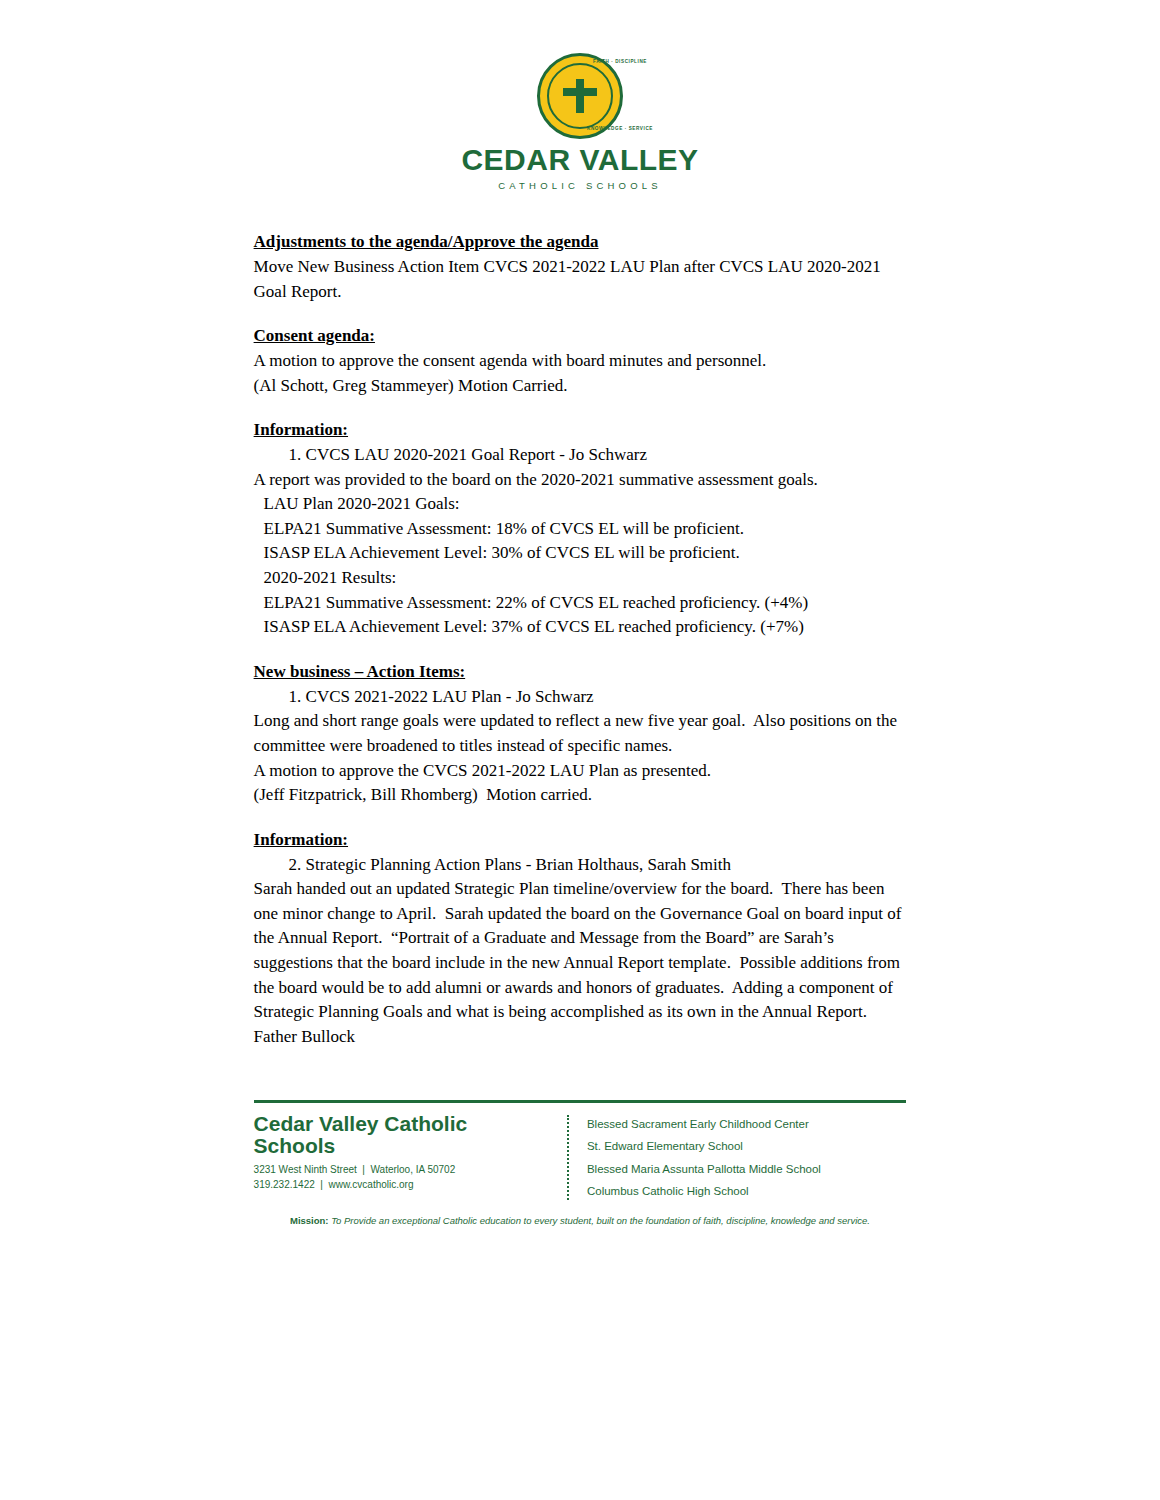FAITH · DISCIPLINE KNOWLEDGE · SERVICE
CEDAR VALLEY
CATHOLIC SCHOOLS
Adjustments to the agenda/Approve the agenda
Move New Business Action Item CVCS 2021-2022 LAU Plan after CVCS LAU 2020-2021 Goal Report.
Consent agenda:
A motion to approve the consent agenda with board minutes and personnel.
(Al Schott, Greg Stammeyer) Motion Carried.
Information:
CVCS LAU 2020-2021 Goal Report - Jo Schwarz
A report was provided to the board on the 2020-2021 summative assessment goals.
LAU Plan 2020-2021 Goals:
ELPA21 Summative Assessment: 18% of CVCS EL will be proficient.
ISASP ELA Achievement Level: 30% of CVCS EL will be proficient.
2020-2021 Results:
ELPA21 Summative Assessment: 22% of CVCS EL reached proficiency. (+4%)
ISASP ELA Achievement Level: 37% of CVCS EL reached proficiency. (+7%)
New business – Action Items:
CVCS 2021-2022 LAU Plan - Jo Schwarz
Long and short range goals were updated to reflect a new five year goal. Also positions on the committee were broadened to titles instead of specific names.
A motion to approve the CVCS 2021-2022 LAU Plan as presented.
(Jeff Fitzpatrick, Bill Rhomberg) Motion carried.
Information:
Strategic Planning Action Plans - Brian Holthaus, Sarah Smith
Sarah handed out an updated Strategic Plan timeline/overview for the board. There has been one minor change to April. Sarah updated the board on the Governance Goal on board input of the Annual Report. “Portrait of a Graduate and Message from the Board” are Sarah’s suggestions that the board include in the new Annual Report template. Possible additions from the board would be to add alumni or awards and honors of graduates. Adding a component of Strategic Planning Goals and what is being accomplished as its own in the Annual Report. Father Bullock
Cedar Valley Catholic Schools
3231 West Ninth Street | Waterloo, IA 50702
319.232.1422 | www.cvcatholic.org
Blessed Sacrament Early Childhood Center
St. Edward Elementary School
Blessed Maria Assunta Pallotta Middle School
Columbus Catholic High School
Mission: To Provide an exceptional Catholic education to every student, built on the foundation of faith, discipline, knowledge and service.